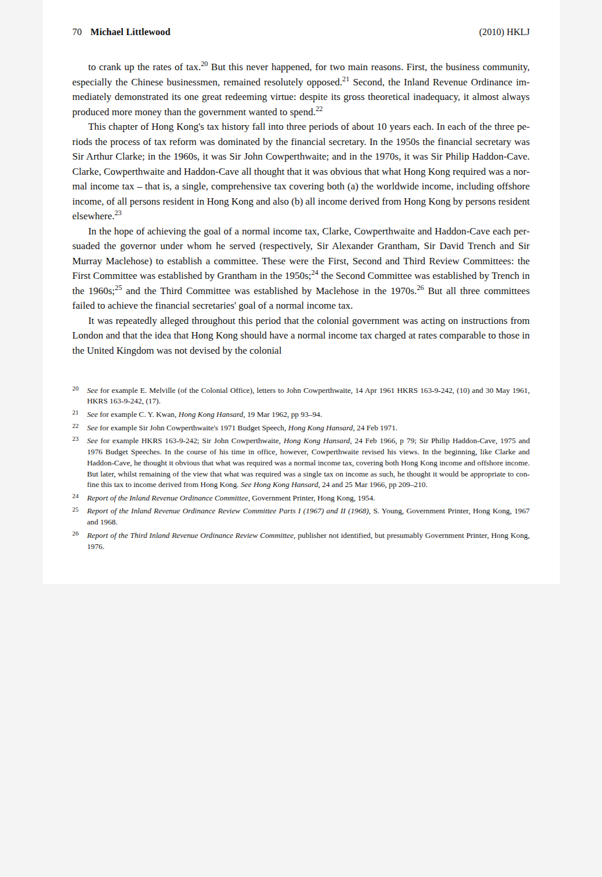70 Michael Littlewood (2010) HKLJ
to crank up the rates of tax.20 But this never happened, for two main reasons. First, the business community, especially the Chinese businessmen, remained resolutely opposed.21 Second, the Inland Revenue Ordinance immediately demonstrated its one great redeeming virtue: despite its gross theoretical inadequacy, it almost always produced more money than the government wanted to spend.22
This chapter of Hong Kong's tax history fall into three periods of about 10 years each. In each of the three periods the process of tax reform was dominated by the financial secretary. In the 1950s the financial secretary was Sir Arthur Clarke; in the 1960s, it was Sir John Cowperthwaite; and in the 1970s, it was Sir Philip Haddon-Cave. Clarke, Cowperthwaite and Haddon-Cave all thought that it was obvious that what Hong Kong required was a normal income tax – that is, a single, comprehensive tax covering both (a) the worldwide income, including offshore income, of all persons resident in Hong Kong and also (b) all income derived from Hong Kong by persons resident elsewhere.23
In the hope of achieving the goal of a normal income tax, Clarke, Cowperthwaite and Haddon-Cave each persuaded the governor under whom he served (respectively, Sir Alexander Grantham, Sir David Trench and Sir Murray Maclehose) to establish a committee. These were the First, Second and Third Review Committees: the First Committee was established by Grantham in the 1950s;24 the Second Committee was established by Trench in the 1960s;25 and the Third Committee was established by Maclehose in the 1970s.26 But all three committees failed to achieve the financial secretaries' goal of a normal income tax.
It was repeatedly alleged throughout this period that the colonial government was acting on instructions from London and that the idea that Hong Kong should have a normal income tax charged at rates comparable to those in the United Kingdom was not devised by the colonial
20 See for example E. Melville (of the Colonial Office), letters to John Cowperthwaite, 14 Apr 1961 HKRS 163-9-242, (10) and 30 May 1961, HKRS 163-9-242, (17).
21 See for example C. Y. Kwan, Hong Kong Hansard, 19 Mar 1962, pp 93–94.
22 See for example Sir John Cowperthwaite's 1971 Budget Speech, Hong Kong Hansard, 24 Feb 1971.
23 See for example HKRS 163-9-242; Sir John Cowperthwaite, Hong Kong Hansard, 24 Feb 1966, p 79; Sir Philip Haddon-Cave, 1975 and 1976 Budget Speeches. In the course of his time in office, however, Cowperthwaite revised his views. In the beginning, like Clarke and Haddon-Cave, he thought it obvious that what was required was a normal income tax, covering both Hong Kong income and offshore income. But later, whilst remaining of the view that what was required was a single tax on income as such, he thought it would be appropriate to confine this tax to income derived from Hong Kong. See Hong Kong Hansard, 24 and 25 Mar 1966, pp 209–210.
24 Report of the Inland Revenue Ordinance Committee, Government Printer, Hong Kong, 1954.
25 Report of the Inland Revenue Ordinance Review Committee Parts I (1967) and II (1968), S. Young, Government Printer, Hong Kong, 1967 and 1968.
26 Report of the Third Inland Revenue Ordinance Review Committee, publisher not identified, but presumably Government Printer, Hong Kong, 1976.